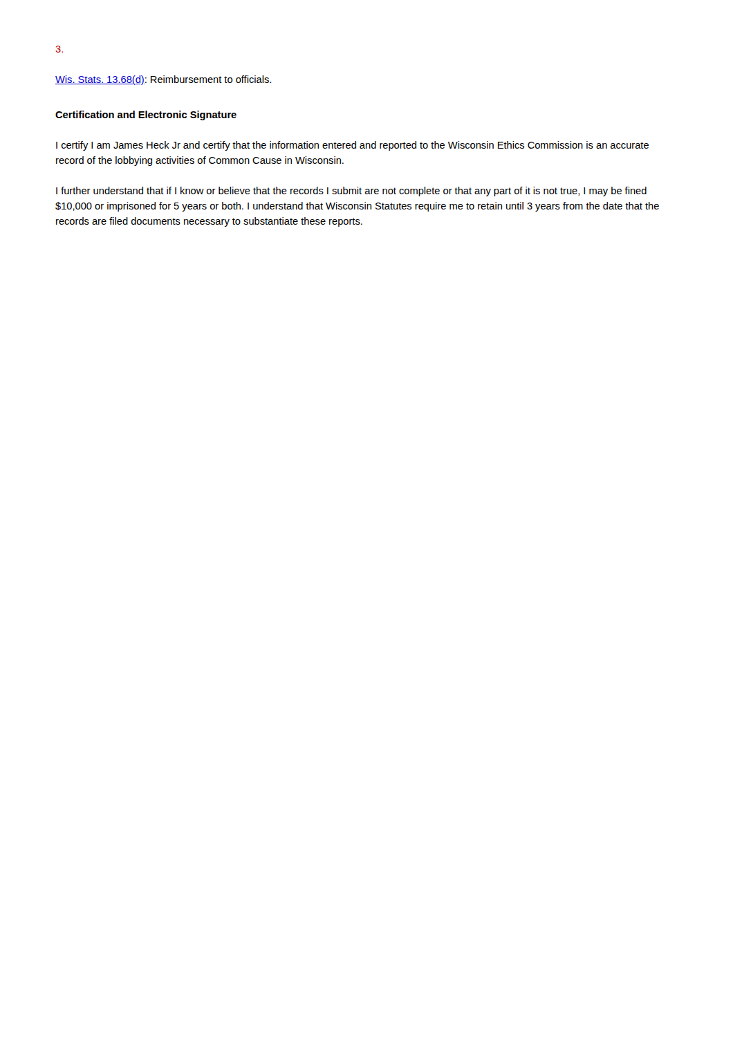3.
Wis. Stats. 13.68(d): Reimbursement to officials.
Certification and Electronic Signature
I certify I am James Heck Jr and certify that the information entered and reported to the Wisconsin Ethics Commission is an accurate record of the lobbying activities of Common Cause in Wisconsin.
I further understand that if I know or believe that the records I submit are not complete or that any part of it is not true, I may be fined $10,000 or imprisoned for 5 years or both. I understand that Wisconsin Statutes require me to retain until 3 years from the date that the records are filed documents necessary to substantiate these reports.